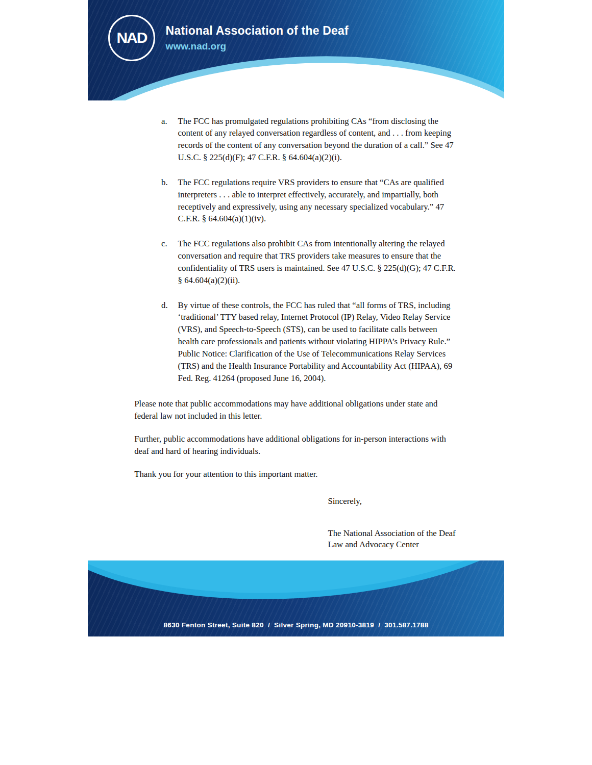NAD
National Association of the Deaf
www.nad.org
The FCC has promulgated regulations prohibiting CAs “from disclosing the content of any relayed conversation regardless of content, and . . . from keeping records of the content of any conversation beyond the duration of a call.” See 47 U.S.C. § 225(d)(F); 47 C.F.R. § 64.604(a)(2)(i).
The FCC regulations require VRS providers to ensure that “CAs are qualified interpreters . . . able to interpret effectively, accurately, and impartially, both receptively and expressively, using any necessary specialized vocabulary.” 47 C.F.R. § 64.604(a)(1)(iv).
The FCC regulations also prohibit CAs from intentionally altering the relayed conversation and require that TRS providers take measures to ensure that the confidentiality of TRS users is maintained. See 47 U.S.C. § 225(d)(G); 47 C.F.R. § 64.604(a)(2)(ii).
By virtue of these controls, the FCC has ruled that “all forms of TRS, including ‘traditional’ TTY based relay, Internet Protocol (IP) Relay, Video Relay Service (VRS), and Speech-to-Speech (STS), can be used to facilitate calls between health care professionals and patients without violating HIPPA’s Privacy Rule.” Public Notice: Clarification of the Use of Telecommunications Relay Services (TRS) and the Health Insurance Portability and Accountability Act (HIPAA), 69 Fed. Reg. 41264 (proposed June 16, 2004).
Please note that public accommodations may have additional obligations under state and federal law not included in this letter.
Further, public accommodations have additional obligations for in-person interactions with deaf and hard of hearing individuals.
Thank you for your attention to this important matter.
Sincerely,
The National Association of the Deaf
Law and Advocacy Center
8630 Fenton Street, Suite 820 / Silver Spring, MD 20910-3819 / 301.587.1788